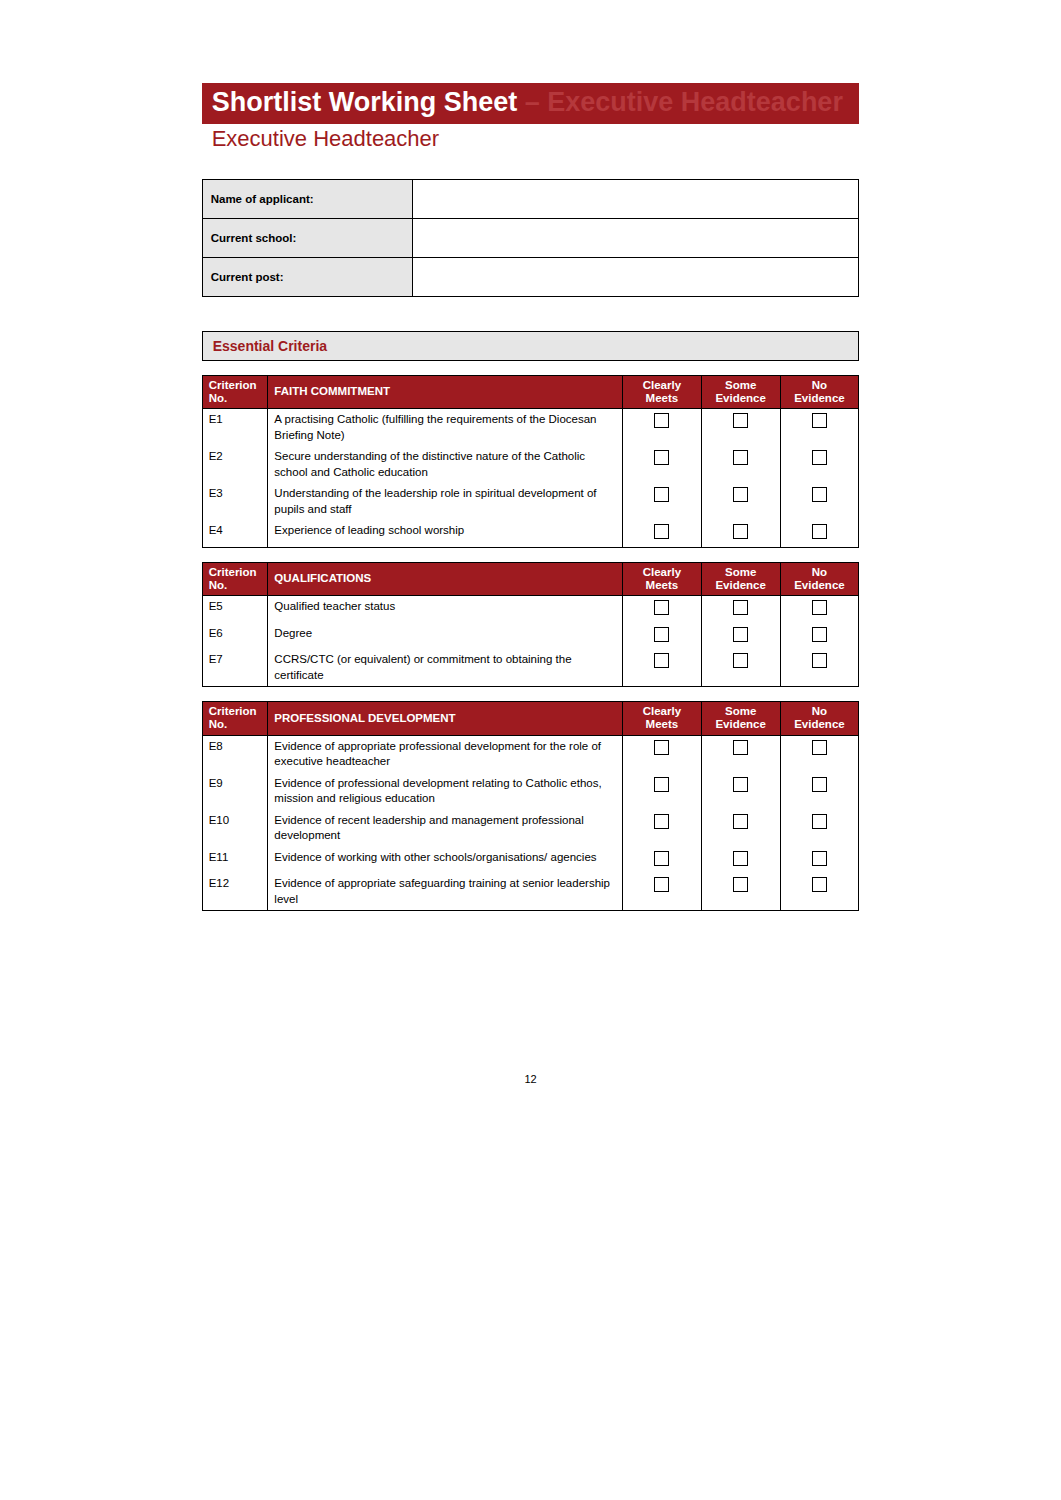Shortlist Working Sheet – Executive Headteacher
Executive Headteacher
| Name of applicant: | |
| Current school: | |
| Current post: | |
Essential Criteria
| Criterion No. | FAITH COMMITMENT | Clearly Meets | Some Evidence | No Evidence |
| --- | --- | --- | --- | --- |
| E1 | A practising Catholic (fulfilling the requirements of the Diocesan Briefing Note) | | | |
| E2 | Secure understanding of the distinctive nature of the Catholic school and Catholic education | | | |
| E3 | Understanding of the leadership role in spiritual development of pupils and staff | | | |
| E4 | Experience of leading school worship | | | |
| Criterion No. | QUALIFICATIONS | Clearly Meets | Some Evidence | No Evidence |
| --- | --- | --- | --- | --- |
| E5 | Qualified teacher status | | | |
| E6 | Degree | | | |
| E7 | CCRS/CTC (or equivalent) or commitment to obtaining the certificate | | | |
| Criterion No. | PROFESSIONAL DEVELOPMENT | Clearly Meets | Some Evidence | No Evidence |
| --- | --- | --- | --- | --- |
| E8 | Evidence of appropriate professional development for the role of executive headteacher | | | |
| E9 | Evidence of professional development relating to Catholic ethos, mission and religious education | | | |
| E10 | Evidence of recent leadership and management professional development | | | |
| E11 | Evidence of working with other schools/organisations/ agencies | | | |
| E12 | Evidence of appropriate safeguarding training at senior leadership level | | | |
12